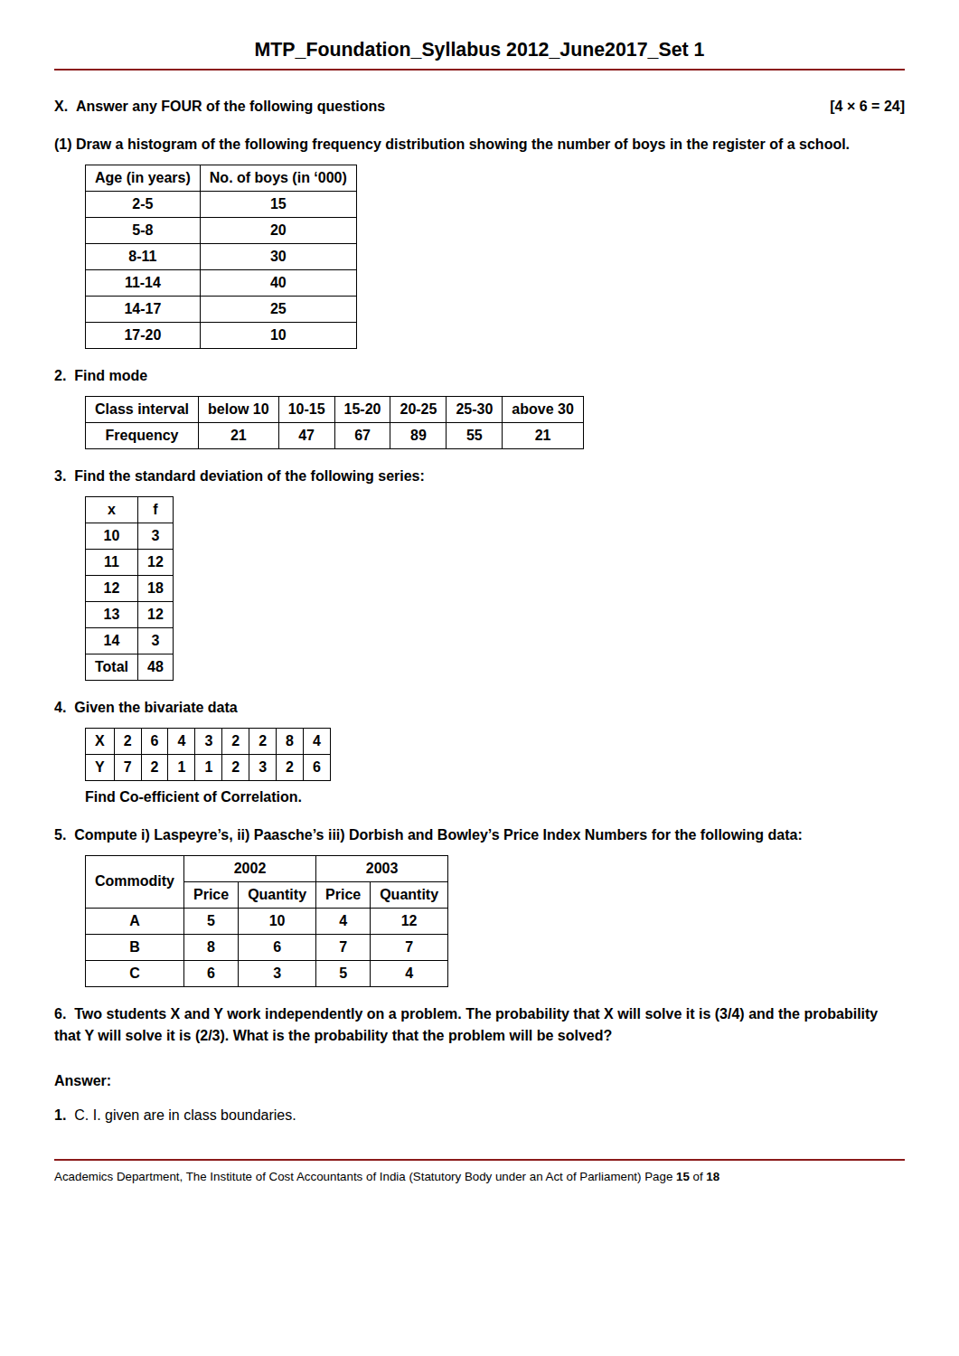MTP_Foundation_Syllabus 2012_June2017_Set 1
X. Answer any FOUR of the following questions [4 × 6 = 24]
(1) Draw a histogram of the following frequency distribution showing the number of boys in the register of a school.
| Age (in years) | No. of boys (in ‘000) |
| 2-5 | 15 |
| 5-8 | 20 |
| 8-11 | 30 |
| 11-14 | 40 |
| 14-17 | 25 |
| 17-20 | 10 |
2. Find mode
| Class interval | below 10 | 10-15 | 15-20 | 20-25 | 25-30 | above 30 |
| Frequency | 21 | 47 | 67 | 89 | 55 | 21 |
3. Find the standard deviation of the following series:
| x | f |
| 10 | 3 |
| 11 | 12 |
| 12 | 18 |
| 13 | 12 |
| 14 | 3 |
| Total | 48 |
4. Given the bivariate data
| X | 2 | 6 | 4 | 3 | 2 | 2 | 8 | 4 |
| Y | 7 | 2 | 1 | 1 | 2 | 3 | 2 | 6 |
Find Co-efficient of Correlation.
5. Compute i) Laspeyre’s, ii) Paasche’s iii) Dorbish and Bowley’s Price Index Numbers for the following data:
| Commodity | 2002 | 2003 |
| Price | Quantity | Price | Quantity |
| A | 5 | 10 | 4 | 12 |
| B | 8 | 6 | 7 | 7 |
| C | 6 | 3 | 5 | 4 |
6. Two students X and Y work independently on a problem. The probability that X will solve it is (3/4) and the probability that Y will solve it is (2/3). What is the probability that the problem will be solved?
Answer:
1. C. I. given are in class boundaries.
Academics Department, The Institute of Cost Accountants of India (Statutory Body under an Act of Parliament) Page 15 of 18